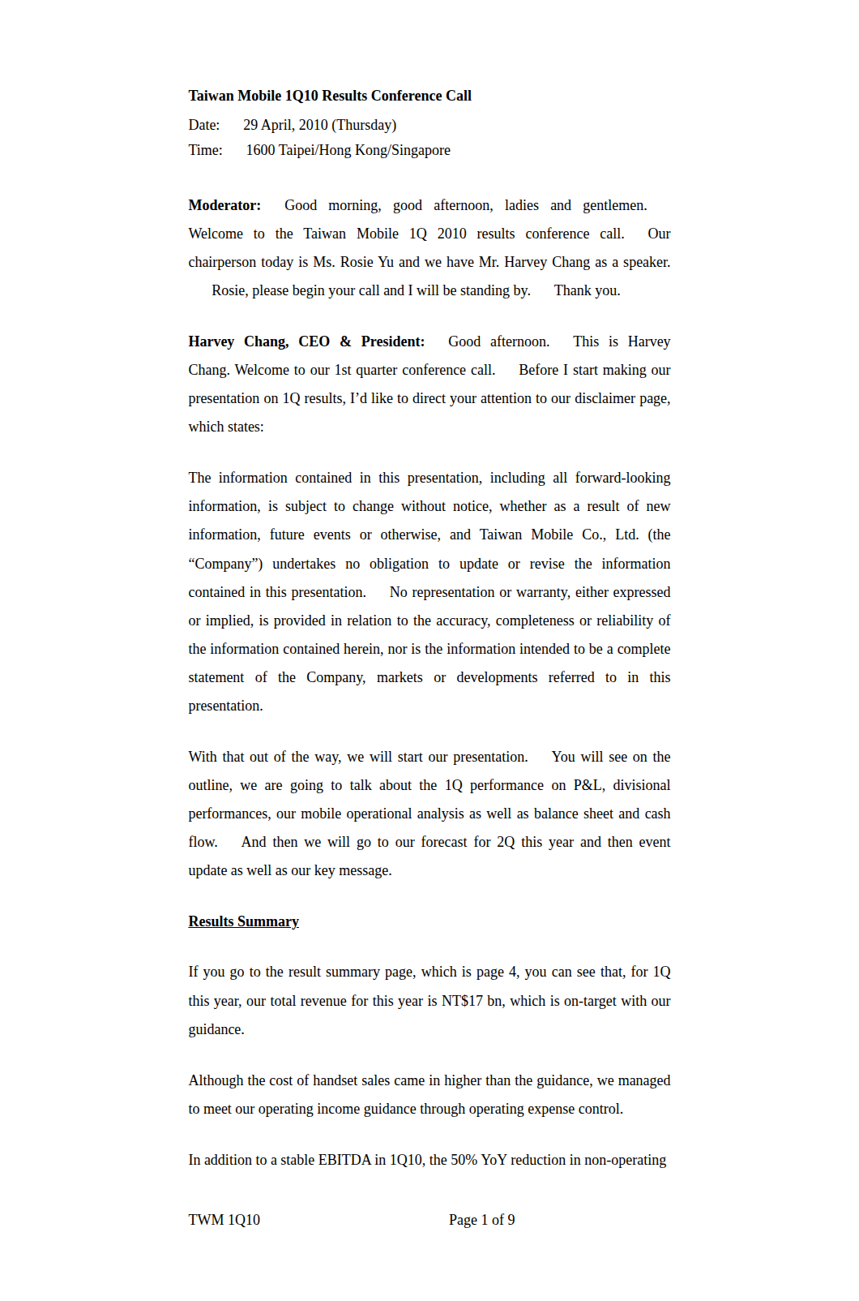Taiwan Mobile 1Q10 Results Conference Call
Date: 29 April, 2010 (Thursday)
Time: 1600 Taipei/Hong Kong/Singapore
Moderator: Good morning, good afternoon, ladies and gentlemen. Welcome to the Taiwan Mobile 1Q 2010 results conference call. Our chairperson today is Ms. Rosie Yu and we have Mr. Harvey Chang as a speaker. Rosie, please begin your call and I will be standing by. Thank you.
Harvey Chang, CEO & President: Good afternoon. This is Harvey Chang. Welcome to our 1st quarter conference call. Before I start making our presentation on 1Q results, I’d like to direct your attention to our disclaimer page, which states:
The information contained in this presentation, including all forward-looking information, is subject to change without notice, whether as a result of new information, future events or otherwise, and Taiwan Mobile Co., Ltd. (the “Company”) undertakes no obligation to update or revise the information contained in this presentation. No representation or warranty, either expressed or implied, is provided in relation to the accuracy, completeness or reliability of the information contained herein, nor is the information intended to be a complete statement of the Company, markets or developments referred to in this presentation.
With that out of the way, we will start our presentation. You will see on the outline, we are going to talk about the 1Q performance on P&L, divisional performances, our mobile operational analysis as well as balance sheet and cash flow. And then we will go to our forecast for 2Q this year and then event update as well as our key message.
Results Summary
If you go to the result summary page, which is page 4, you can see that, for 1Q this year, our total revenue for this year is NT$17 bn, which is on-target with our guidance.
Although the cost of handset sales came in higher than the guidance, we managed to meet our operating income guidance through operating expense control.
In addition to a stable EBITDA in 1Q10, the 50% YoY reduction in non-operating
TWM 1Q10 Page 1 of 9